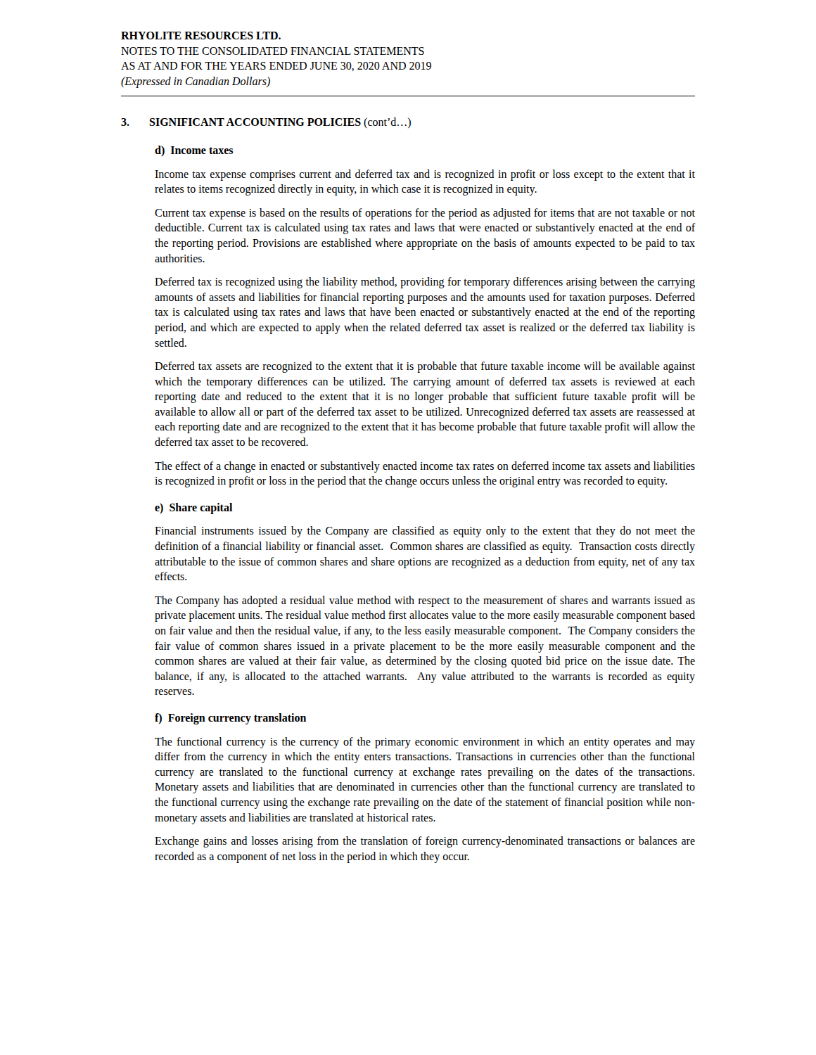Rhyolite Resources Ltd.
Notes to the Consolidated Financial Statements
As at and for the years ended June 30, 2020 and 2019
(Expressed in Canadian Dollars)
3. SIGNIFICANT ACCOUNTING POLICIES (cont’d…)
d) Income taxes
Income tax expense comprises current and deferred tax and is recognized in profit or loss except to the extent that it relates to items recognized directly in equity, in which case it is recognized in equity.
Current tax expense is based on the results of operations for the period as adjusted for items that are not taxable or not deductible. Current tax is calculated using tax rates and laws that were enacted or substantively enacted at the end of the reporting period. Provisions are established where appropriate on the basis of amounts expected to be paid to tax authorities.
Deferred tax is recognized using the liability method, providing for temporary differences arising between the carrying amounts of assets and liabilities for financial reporting purposes and the amounts used for taxation purposes. Deferred tax is calculated using tax rates and laws that have been enacted or substantively enacted at the end of the reporting period, and which are expected to apply when the related deferred tax asset is realized or the deferred tax liability is settled.
Deferred tax assets are recognized to the extent that it is probable that future taxable income will be available against which the temporary differences can be utilized. The carrying amount of deferred tax assets is reviewed at each reporting date and reduced to the extent that it is no longer probable that sufficient future taxable profit will be available to allow all or part of the deferred tax asset to be utilized. Unrecognized deferred tax assets are reassessed at each reporting date and are recognized to the extent that it has become probable that future taxable profit will allow the deferred tax asset to be recovered.
The effect of a change in enacted or substantively enacted income tax rates on deferred income tax assets and liabilities is recognized in profit or loss in the period that the change occurs unless the original entry was recorded to equity.
e) Share capital
Financial instruments issued by the Company are classified as equity only to the extent that they do not meet the definition of a financial liability or financial asset. Common shares are classified as equity. Transaction costs directly attributable to the issue of common shares and share options are recognized as a deduction from equity, net of any tax effects.
The Company has adopted a residual value method with respect to the measurement of shares and warrants issued as private placement units. The residual value method first allocates value to the more easily measurable component based on fair value and then the residual value, if any, to the less easily measurable component. The Company considers the fair value of common shares issued in a private placement to be the more easily measurable component and the common shares are valued at their fair value, as determined by the closing quoted bid price on the issue date. The balance, if any, is allocated to the attached warrants. Any value attributed to the warrants is recorded as equity reserves.
f) Foreign currency translation
The functional currency is the currency of the primary economic environment in which an entity operates and may differ from the currency in which the entity enters transactions. Transactions in currencies other than the functional currency are translated to the functional currency at exchange rates prevailing on the dates of the transactions. Monetary assets and liabilities that are denominated in currencies other than the functional currency are translated to the functional currency using the exchange rate prevailing on the date of the statement of financial position while non-monetary assets and liabilities are translated at historical rates.
Exchange gains and losses arising from the translation of foreign currency-denominated transactions or balances are recorded as a component of net loss in the period in which they occur.